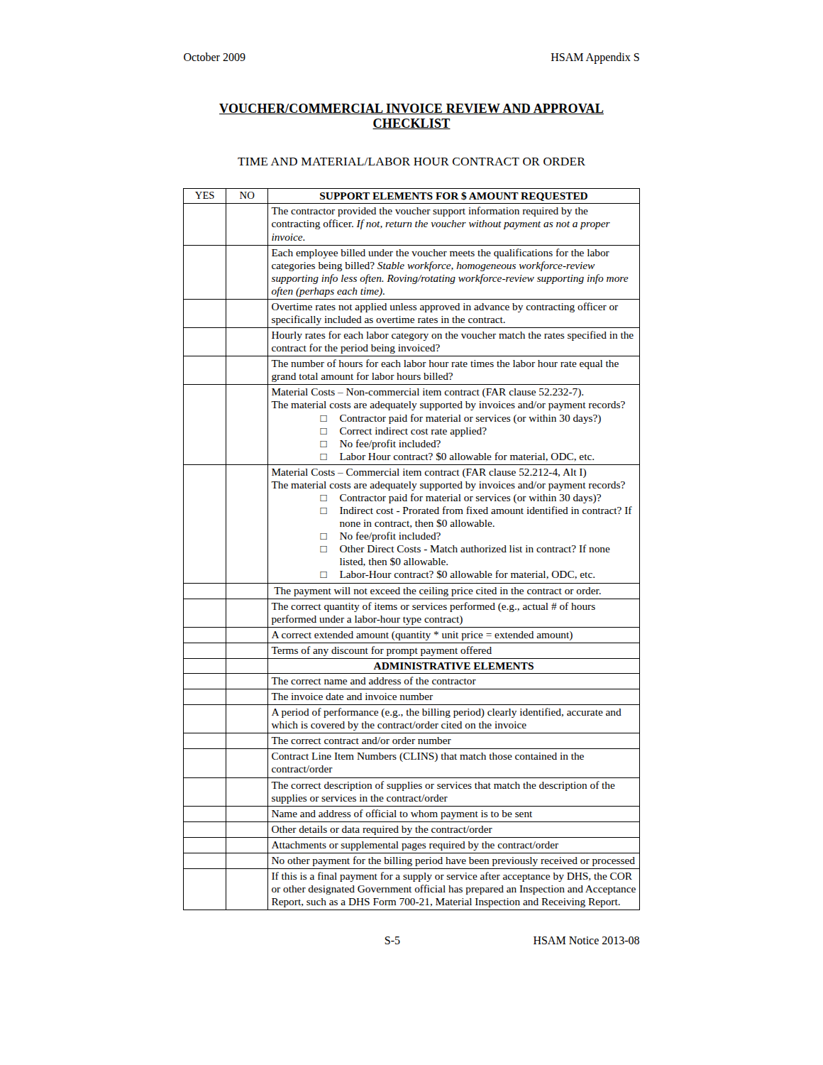October 2009
HSAM Appendix S
VOUCHER/COMMERCIAL INVOICE REVIEW AND APPROVAL CHECKLIST
TIME AND MATERIAL/LABOR HOUR CONTRACT OR ORDER
| YES | NO | SUPPORT ELEMENTS FOR $ AMOUNT REQUESTED |
| --- | --- | --- |
| | | The contractor provided the voucher support information required by the contracting officer. If not, return the voucher without payment as not a proper invoice. |
| | | Each employee billed under the voucher meets the qualifications for the labor categories being billed? Stable workforce, homogeneous workforce-review supporting info less often. Roving/rotating workforce-review supporting info more often (perhaps each time). |
| | | Overtime rates not applied unless approved in advance by contracting officer or specifically included as overtime rates in the contract. |
| | | Hourly rates for each labor category on the voucher match the rates specified in the contract for the period being invoiced? |
| | | The number of hours for each labor hour rate times the labor hour rate equal the grand total amount for labor hours billed? |
| | | Material Costs – Non-commercial item contract (FAR clause 52.232-7). The material costs are adequately supported by invoices and/or payment records? Contractor paid for material or services (or within 30 days?) Correct indirect cost rate applied? No fee/profit included? Labor Hour contract? $0 allowable for material, ODC, etc. |
| | | Material Costs – Commercial item contract (FAR clause 52.212-4, Alt I) The material costs are adequately supported by invoices and/or payment records? Contractor paid for material or services (or within 30 days)? Indirect cost - Prorated from fixed amount identified in contract? If none in contract, then $0 allowable. No fee/profit included? Other Direct Costs - Match authorized list in contract? If none listed, then $0 allowable. Labor-Hour contract? $0 allowable for material, ODC, etc. |
| | | The payment will not exceed the ceiling price cited in the contract or order. |
| | | The correct quantity of items or services performed (e.g., actual # of hours performed under a labor-hour type contract) |
| | | A correct extended amount (quantity * unit price = extended amount) |
| | | Terms of any discount for prompt payment offered |
| | | ADMINISTRATIVE ELEMENTS |
| | | The correct name and address of the contractor |
| | | The invoice date and invoice number |
| | | A period of performance (e.g., the billing period) clearly identified, accurate and which is covered by the contract/order cited on the invoice |
| | | The correct contract and/or order number |
| | | Contract Line Item Numbers (CLINS) that match those contained in the contract/order |
| | | The correct description of supplies or services that match the description of the supplies or services in the contract/order |
| | | Name and address of official to whom payment is to be sent |
| | | Other details or data required by the contract/order |
| | | Attachments or supplemental pages required by the contract/order |
| | | No other payment for the billing period have been previously received or processed |
| | | If this is a final payment for a supply or service after acceptance by DHS, the COR or other designated Government official has prepared an Inspection and Acceptance Report, such as a DHS Form 700-21, Material Inspection and Receiving Report. |
S-5
HSAM Notice 2013-08